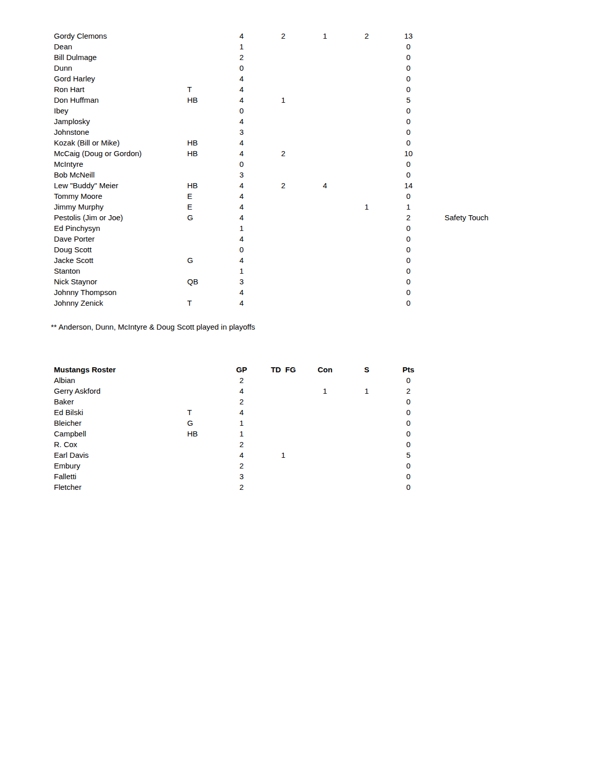| Gordy Clemons | | 4 | 2 | 1 | 2 | 13 | |
| Dean | | 1 | | | | 0 | |
| Bill Dulmage | | 2 | | | | 0 | |
| Dunn | | 0 | | | | 0 | |
| Gord Harley | | 4 | | | | 0 | |
| Ron Hart | T | 4 | | | | 0 | |
| Don Huffman | HB | 4 | 1 | | | 5 | |
| Ibey | | 0 | | | | 0 | |
| Jamplosky | | 4 | | | | 0 | |
| Johnstone | | 3 | | | | 0 | |
| Kozak (Bill or Mike) | HB | 4 | | | | 0 | |
| McCaig (Doug or Gordon) | HB | 4 | 2 | | | 10 | |
| McIntyre | | 0 | | | | 0 | |
| Bob McNeill | | 3 | | | | 0 | |
| Lew "Buddy" Meier | HB | 4 | 2 | 4 | | 14 | |
| Tommy Moore | E | 4 | | | | 0 | |
| Jimmy Murphy | E | 4 | | | 1 | 1 | |
| Pestolis (Jim or Joe) | G | 4 | | | | 2 | Safety Touch |
| Ed Pinchysyn | | 1 | | | | 0 | |
| Dave Porter | | 4 | | | | 0 | |
| Doug Scott | | 0 | | | | 0 | |
| Jacke Scott | G | 4 | | | | 0 | |
| Stanton | | 1 | | | | 0 | |
| Nick Staynor | QB | 3 | | | | 0 | |
| Johnny Thompson | | 4 | | | | 0 | |
| Johnny Zenick | T | 4 | | | | 0 | |
** Anderson, Dunn, McIntyre & Doug Scott played in playoffs
| Mustangs Roster | | GP | TD FG | Con | S | Pts | |
| Albian | | 2 | | | | 0 | |
| Gerry Askford | | 4 | | 1 | 1 | 2 | |
| Baker | | 2 | | | | 0 | |
| Ed Bilski | T | 4 | | | | 0 | |
| Bleicher | G | 1 | | | | 0 | |
| Campbell | HB | 1 | | | | 0 | |
| R. Cox | | 2 | | | | 0 | |
| Earl Davis | | 4 | 1 | | | 5 | |
| Embury | | 2 | | | | 0 | |
| Falletti | | 3 | | | | 0 | |
| Fletcher | | 2 | | | | 0 | |